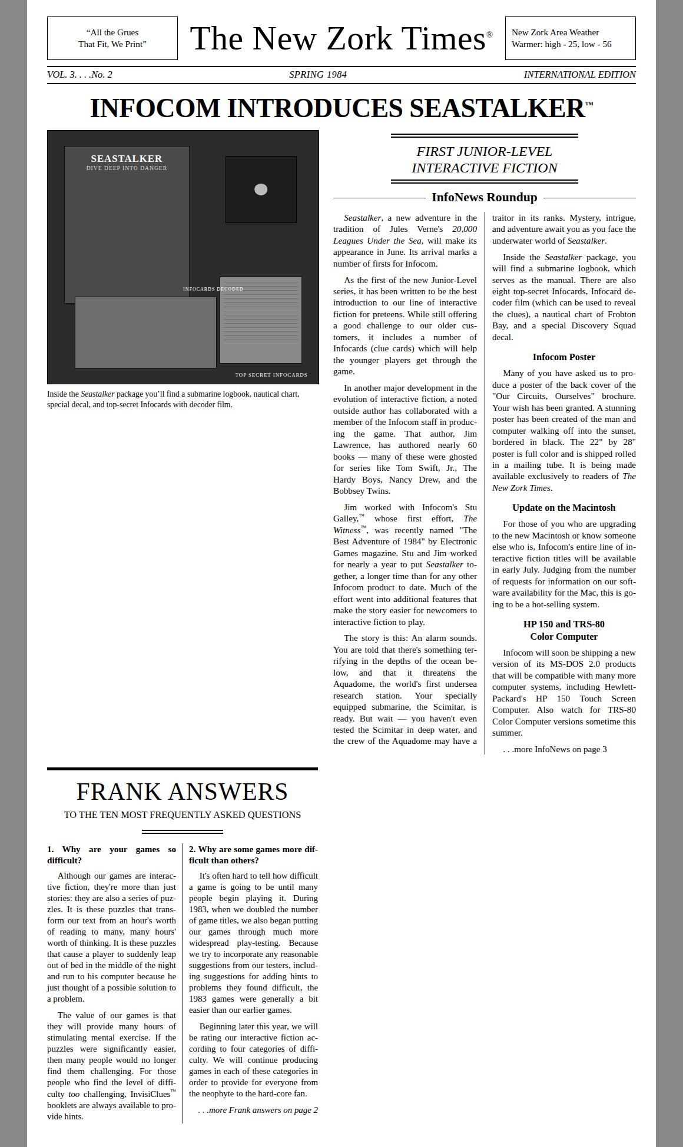“All the Grues
That Fit, We Print”
The New Zork Times®
New Zork Area Weather
Warmer: high - 25, low - 56
VOL. 3. . . .No. 2 SPRING 1984 INTERNATIONAL EDITION
INFOCOM INTRODUCES SEASTALKER™
SEASTALKER
DIVE DEEP INTO DANGER
INFOCARDS DECODED
TOP SECRET INFOCARDS
Inside the Seastalker package you’ll find a submarine logbook, nautical chart, special decal, and top-secret Infocards with decoder film.
FIRST JUNIOR-LEVEL
INTERACTIVE FICTION
InfoNews Roundup
Seastalker, a new adventure in the tradition of Jules Verne's 20,000 Leagues Under the Sea, will make its appearance in June. Its arrival marks a number of firsts for Infocom.
As the first of the new Junior-Level series, it has been written to be the best introduction to our line of interactive fiction for preteens. While still offering a good challenge to our older customers, it includes a number of Infocards (clue cards) which will help the younger players get through the game.
In another major development in the evolution of interactive fiction, a noted outside author has collaborated with a member of the Infocom staff in producing the game. That author, Jim Lawrence, has authored nearly 60 books — many of these were ghosted for series like Tom Swift, Jr., The Hardy Boys, Nancy Drew, and the Bobbsey Twins.
Jim worked with Infocom's Stu Galley,™ whose first effort, The Witness™, was recently named "The Best Adventure of 1984" by Electronic Games magazine. Stu and Jim worked for nearly a year to put Seastalker together, a longer time than for any other Infocom product to date. Much of the effort went into additional features that make the story easier for newcomers to interactive fiction to play.
The story is this: An alarm sounds. You are told that there's something terrifying in the depths of the ocean below, and that it threatens the Aquadome, the world's first undersea research station. Your specially equipped submarine, the Scimitar, is ready. But wait — you haven't even tested the Scimitar in deep water, and the crew of the Aquadome may have a traitor in its ranks. Mystery, intrigue, and adventure await you as you face the underwater world of Seastalker.
Inside the Seastalker package, you will find a submarine logbook, which serves as the manual. There are also eight top-secret Infocards, Infocard decoder film (which can be used to reveal the clues), a nautical chart of Frobton Bay, and a special Discovery Squad decal.
Infocom Poster
Many of you have asked us to produce a poster of the back cover of the "Our Circuits, Ourselves" brochure. Your wish has been granted. A stunning poster has been created of the man and computer walking off into the sunset, bordered in black. The 22" by 28" poster is full color and is shipped rolled in a mailing tube. It is being made available exclusively to readers of The New Zork Times.
Update on the Macintosh
For those of you who are upgrading to the new Macintosh or know someone else who is, Infocom's entire line of interactive fiction titles will be available in early July. Judging from the number of requests for information on our software availability for the Mac, this is going to be a hot-selling system.
HP 150 and TRS-80
Color Computer
Infocom will soon be shipping a new version of its MS-DOS 2.0 products that will be compatible with many more computer systems, including Hewlett-Packard's HP 150 Touch Screen Computer. Also watch for TRS-80 Color Computer versions sometime this summer.
. . .more InfoNews on page 3
FRANK ANSWERS
TO THE TEN MOST FREQUENTLY ASKED QUESTIONS
1. Why are your games so difficult?
Although our games are interactive fiction, they're more than just stories: they are also a series of puzzles. It is these puzzles that transform our text from an hour's worth of reading to many, many hours' worth of thinking. It is these puzzles that cause a player to suddenly leap out of bed in the middle of the night and run to his computer because he just thought of a possible solution to a problem.
The value of our games is that they will provide many hours of stimulating mental exercise. If the puzzles were significantly easier, then many people would no longer find them challenging. For those people who find the level of difficulty too challenging, InvisiClues™ booklets are always available to provide hints.
2. Why are some games more difficult than others?
It's often hard to tell how difficult a game is going to be until many people begin playing it. During 1983, when we doubled the number of game titles, we also began putting our games through much more widespread play-testing. Because we try to incorporate any reasonable suggestions from our testers, including suggestions for adding hints to problems they found difficult, the 1983 games were generally a bit easier than our earlier games.
Beginning later this year, we will be rating our interactive fiction according to four categories of difficulty. We will continue producing games in each of these categories in order to provide for everyone from the neophyte to the hard-core fan.
. . .more Frank answers on page 2